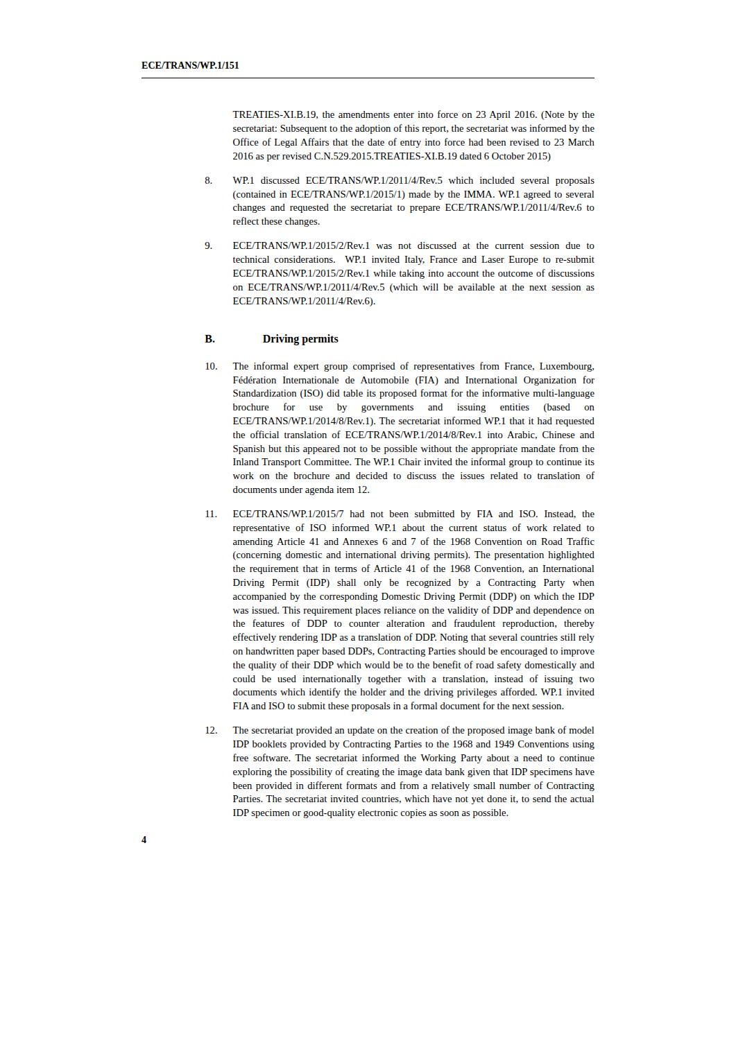ECE/TRANS/WP.1/151
TREATIES-XI.B.19, the amendments enter into force on 23 April 2016. (Note by the secretariat: Subsequent to the adoption of this report, the secretariat was informed by the Office of Legal Affairs that the date of entry into force had been revised to 23 March 2016 as per revised C.N.529.2015.TREATIES-XI.B.19 dated 6 October 2015)
8. WP.1 discussed ECE/TRANS/WP.1/2011/4/Rev.5 which included several proposals (contained in ECE/TRANS/WP.1/2015/1) made by the IMMA. WP.1 agreed to several changes and requested the secretariat to prepare ECE/TRANS/WP.1/2011/4/Rev.6 to reflect these changes.
9. ECE/TRANS/WP.1/2015/2/Rev.1 was not discussed at the current session due to technical considerations. WP.1 invited Italy, France and Laser Europe to re-submit ECE/TRANS/WP.1/2015/2/Rev.1 while taking into account the outcome of discussions on ECE/TRANS/WP.1/2011/4/Rev.5 (which will be available at the next session as ECE/TRANS/WP.1/2011/4/Rev.6).
B. Driving permits
10. The informal expert group comprised of representatives from France, Luxembourg, Fédération Internationale de Automobile (FIA) and International Organization for Standardization (ISO) did table its proposed format for the informative multi-language brochure for use by governments and issuing entities (based on ECE/TRANS/WP.1/2014/8/Rev.1). The secretariat informed WP.1 that it had requested the official translation of ECE/TRANS/WP.1/2014/8/Rev.1 into Arabic, Chinese and Spanish but this appeared not to be possible without the appropriate mandate from the Inland Transport Committee. The WP.1 Chair invited the informal group to continue its work on the brochure and decided to discuss the issues related to translation of documents under agenda item 12.
11. ECE/TRANS/WP.1/2015/7 had not been submitted by FIA and ISO. Instead, the representative of ISO informed WP.1 about the current status of work related to amending Article 41 and Annexes 6 and 7 of the 1968 Convention on Road Traffic (concerning domestic and international driving permits). The presentation highlighted the requirement that in terms of Article 41 of the 1968 Convention, an International Driving Permit (IDP) shall only be recognized by a Contracting Party when accompanied by the corresponding Domestic Driving Permit (DDP) on which the IDP was issued. This requirement places reliance on the validity of DDP and dependence on the features of DDP to counter alteration and fraudulent reproduction, thereby effectively rendering IDP as a translation of DDP. Noting that several countries still rely on handwritten paper based DDPs, Contracting Parties should be encouraged to improve the quality of their DDP which would be to the benefit of road safety domestically and could be used internationally together with a translation, instead of issuing two documents which identify the holder and the driving privileges afforded. WP.1 invited FIA and ISO to submit these proposals in a formal document for the next session.
12. The secretariat provided an update on the creation of the proposed image bank of model IDP booklets provided by Contracting Parties to the 1968 and 1949 Conventions using free software. The secretariat informed the Working Party about a need to continue exploring the possibility of creating the image data bank given that IDP specimens have been provided in different formats and from a relatively small number of Contracting Parties. The secretariat invited countries, which have not yet done it, to send the actual IDP specimen or good-quality electronic copies as soon as possible.
4